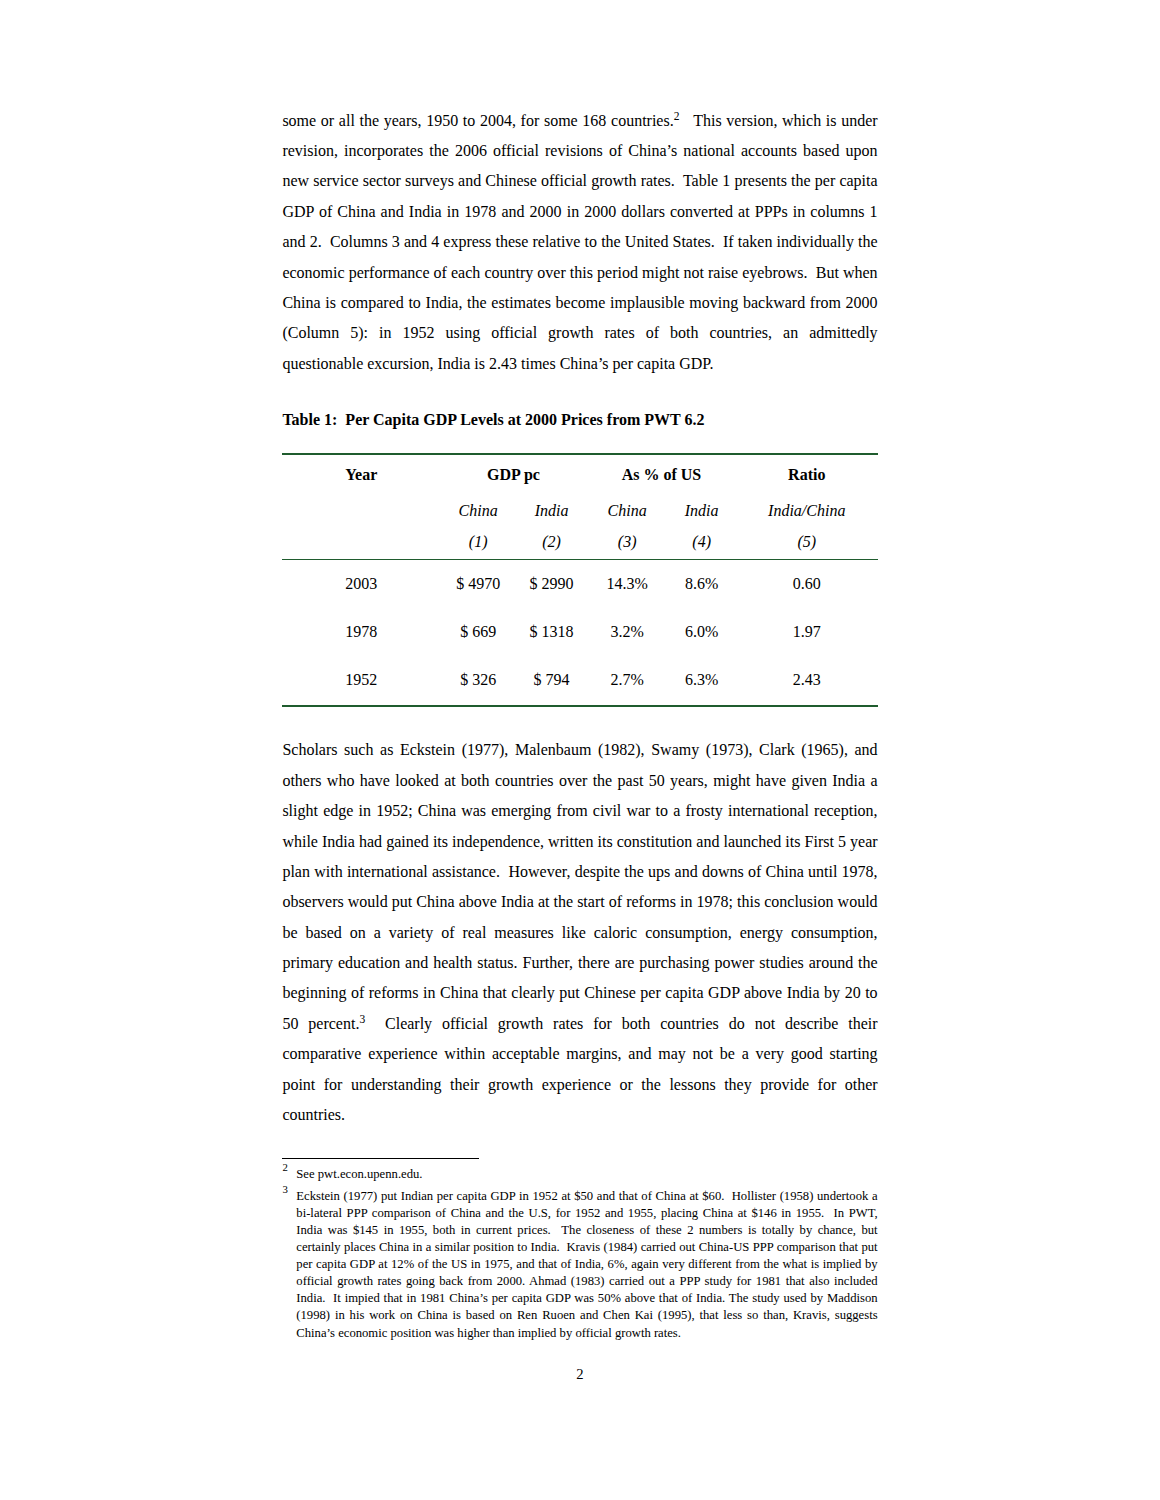some or all the years, 1950 to 2004, for some 168 countries.2 This version, which is under revision, incorporates the 2006 official revisions of China’s national accounts based upon new service sector surveys and Chinese official growth rates. Table 1 presents the per capita GDP of China and India in 1978 and 2000 in 2000 dollars converted at PPPs in columns 1 and 2. Columns 3 and 4 express these relative to the United States. If taken individually the economic performance of each country over this period might not raise eyebrows. But when China is compared to India, the estimates become implausible moving backward from 2000 (Column 5): in 1952 using official growth rates of both countries, an admittedly questionable excursion, India is 2.43 times China’s per capita GDP.
Table 1: Per Capita GDP Levels at 2000 Prices from PWT 6.2
| Year | GDP pc | As % of US | Ratio |
| --- | --- | --- | --- |
| | China (1) | India (2) | China (3) | India (4) | India/China (5) |
| 2003 | $ 4970 | $ 2990 | 14.3% | 8.6% | 0.60 |
| 1978 | $ 669 | $ 1318 | 3.2% | 6.0% | 1.97 |
| 1952 | $ 326 | $ 794 | 2.7% | 6.3% | 2.43 |
Scholars such as Eckstein (1977), Malenbaum (1982), Swamy (1973), Clark (1965), and others who have looked at both countries over the past 50 years, might have given India a slight edge in 1952; China was emerging from civil war to a frosty international reception, while India had gained its independence, written its constitution and launched its First 5 year plan with international assistance. However, despite the ups and downs of China until 1978, observers would put China above India at the start of reforms in 1978; this conclusion would be based on a variety of real measures like caloric consumption, energy consumption, primary education and health status. Further, there are purchasing power studies around the beginning of reforms in China that clearly put Chinese per capita GDP above India by 20 to 50 percent.3 Clearly official growth rates for both countries do not describe their comparative experience within acceptable margins, and may not be a very good starting point for understanding their growth experience or the lessons they provide for other countries.
2 See pwt.econ.upenn.edu.
3 Eckstein (1977) put Indian per capita GDP in 1952 at $50 and that of China at $60. Hollister (1958) undertook a bi-lateral PPP comparison of China and the U.S, for 1952 and 1955, placing China at $146 in 1955. In PWT, India was $145 in 1955, both in current prices. The closeness of these 2 numbers is totally by chance, but certainly places China in a similar position to India. Kravis (1984) carried out China-US PPP comparison that put per capita GDP at 12% of the US in 1975, and that of India, 6%, again very different from the what is implied by official growth rates going back from 2000. Ahmad (1983) carried out a PPP study for 1981 that also included India. It impied that in 1981 China’s per capita GDP was 50% above that of India. The study used by Maddison (1998) in his work on China is based on Ren Ruoen and Chen Kai (1995), that less so than, Kravis, suggests China’s economic position was higher than implied by official growth rates.
2